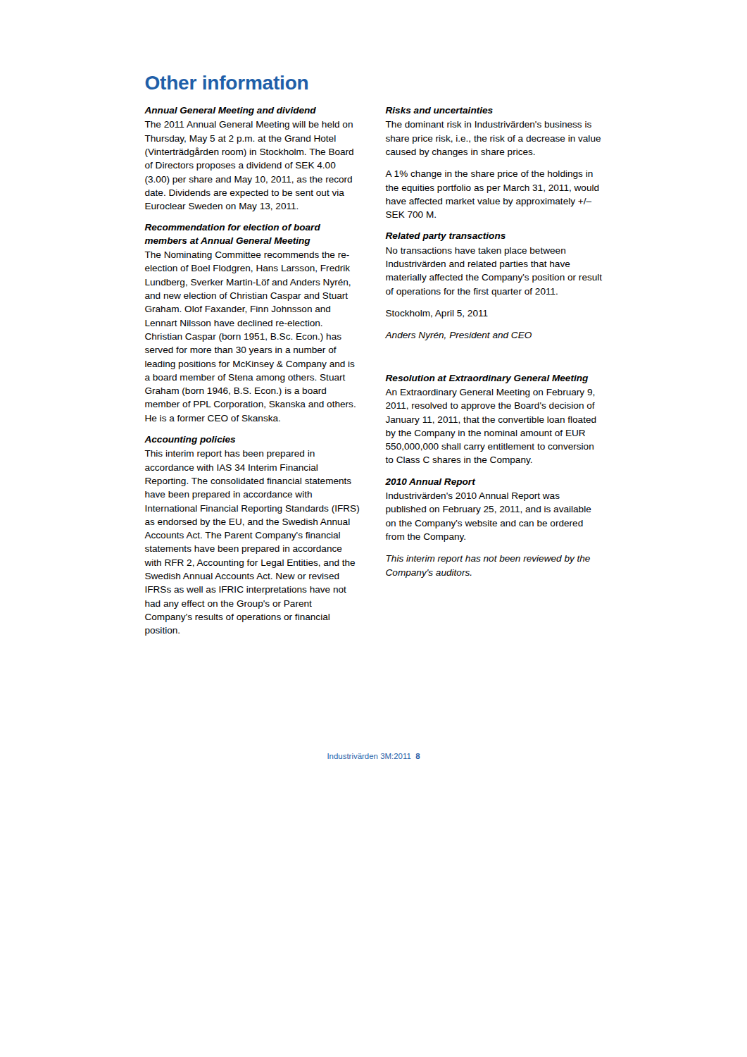Other information
Annual General Meeting and dividend
The 2011 Annual General Meeting will be held on Thursday, May 5 at 2 p.m. at the Grand Hotel (Vinterträdgården room) in Stockholm. The Board of Directors proposes a dividend of SEK 4.00 (3.00) per share and May 10, 2011, as the record date. Dividends are expected to be sent out via Euroclear Sweden on May 13, 2011.
Recommendation for election of board members at Annual General Meeting
The Nominating Committee recommends the re-election of Boel Flodgren, Hans Larsson, Fredrik Lundberg, Sverker Martin-Löf and Anders Nyrén, and new election of Christian Caspar and Stuart Graham. Olof Faxander, Finn Johnsson and Lennart Nilsson have declined re-election. Christian Caspar (born 1951, B.Sc. Econ.) has served for more than 30 years in a number of leading positions for McKinsey & Company and is a board member of Stena among others. Stuart Graham (born 1946, B.S. Econ.) is a board member of PPL Corporation, Skanska and others. He is a former CEO of Skanska.
Accounting policies
This interim report has been prepared in accordance with IAS 34 Interim Financial Reporting. The consolidated financial statements have been prepared in accordance with International Financial Reporting Standards (IFRS) as endorsed by the EU, and the Swedish Annual Accounts Act. The Parent Company's financial statements have been prepared in accordance with RFR 2, Accounting for Legal Entities, and the Swedish Annual Accounts Act. New or revised IFRSs as well as IFRIC interpretations have not had any effect on the Group's or Parent Company's results of operations or financial position.
Risks and uncertainties
The dominant risk in Industrivärden's business is share price risk, i.e., the risk of a decrease in value caused by changes in share prices.
A 1% change in the share price of the holdings in the equities portfolio as per March 31, 2011, would have affected market value by approximately +/– SEK 700 M.
Related party transactions
No transactions have taken place between Industrivärden and related parties that have materially affected the Company's position or result of operations for the first quarter of 2011.
Stockholm, April 5, 2011
Anders Nyrén, President and CEO
Resolution at Extraordinary General Meeting
An Extraordinary General Meeting on February 9, 2011, resolved to approve the Board's decision of January 11, 2011, that the convertible loan floated by the Company in the nominal amount of EUR 550,000,000 shall carry entitlement to conversion to Class C shares in the Company.
2010 Annual Report
Industrivärden's 2010 Annual Report was published on February 25, 2011, and is available on the Company's website and can be ordered from the Company.
This interim report has not been reviewed by the Company's auditors.
Industrivärden 3M:2011 8